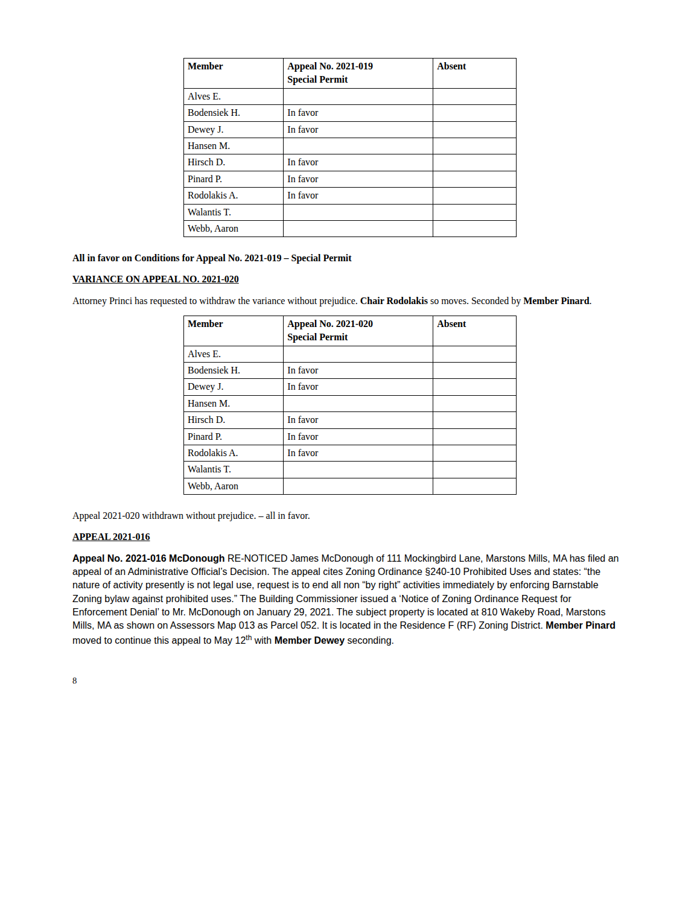| Member | Appeal No. 2021-019 Special Permit | Absent |
| --- | --- | --- |
| Alves E. | | |
| Bodensiek H. | In favor | |
| Dewey J. | In favor | |
| Hansen M. | | |
| Hirsch D. | In favor | |
| Pinard P. | In favor | |
| Rodolakis A. | In favor | |
| Walantis T. | | |
| Webb, Aaron | | |
All in favor on Conditions for Appeal No. 2021-019 – Special Permit
VARIANCE ON APPEAL NO. 2021-020
Attorney Princi has requested to withdraw the variance without prejudice. Chair Rodolakis so moves. Seconded by Member Pinard.
| Member | Appeal No. 2021-020 Special Permit | Absent |
| --- | --- | --- |
| Alves E. | | |
| Bodensiek H. | In favor | |
| Dewey J. | In favor | |
| Hansen M. | | |
| Hirsch D. | In favor | |
| Pinard P. | In favor | |
| Rodolakis A. | In favor | |
| Walantis T. | | |
| Webb, Aaron | | |
Appeal 2021-020 withdrawn without prejudice. – all in favor.
APPEAL 2021-016
Appeal No. 2021-016 McDonough RE-NOTICED James McDonough of 111 Mockingbird Lane, Marstons Mills, MA has filed an appeal of an Administrative Official’s Decision. The appeal cites Zoning Ordinance §240-10 Prohibited Uses and states: “the nature of activity presently is not legal use, request is to end all non “by right” activities immediately by enforcing Barnstable Zoning bylaw against prohibited uses.” The Building Commissioner issued a ‘Notice of Zoning Ordinance Request for Enforcement Denial’ to Mr. McDonough on January 29, 2021. The subject property is located at 810 Wakeby Road, Marstons Mills, MA as shown on Assessors Map 013 as Parcel 052. It is located in the Residence F (RF) Zoning District. Member Pinard moved to continue this appeal to May 12th with Member Dewey seconding.
8